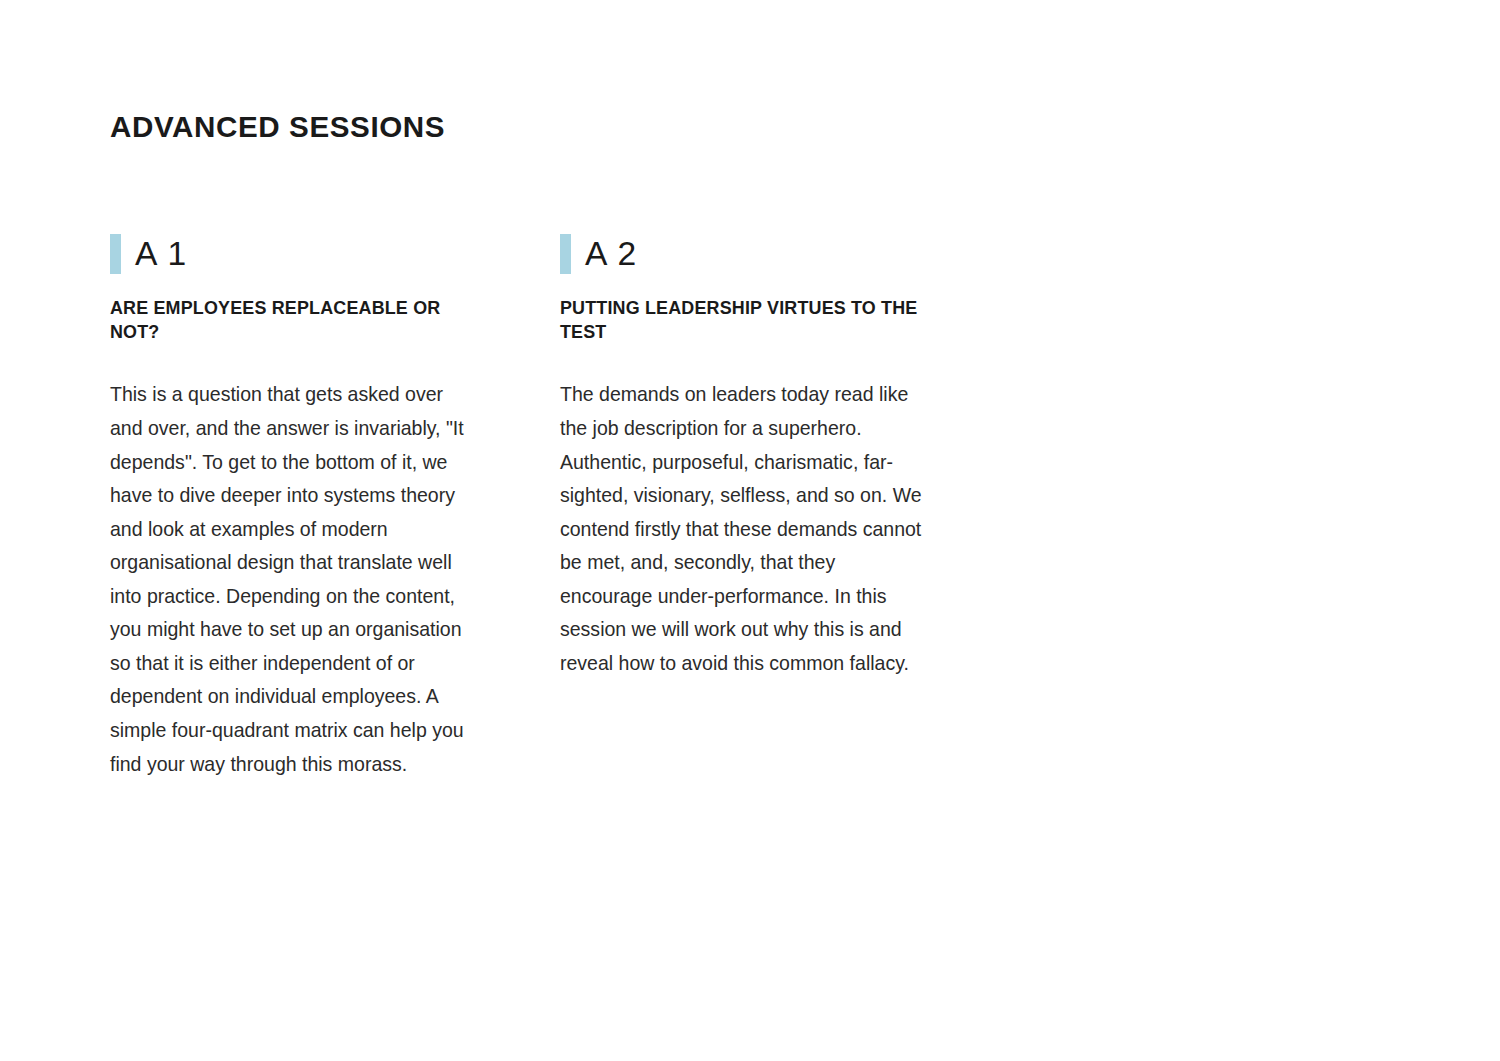Advanced Sessions
A 1
Are employees replaceable or not?
This is a question that gets asked over and over, and the answer is invariably, "It depends". To get to the bottom of it, we have to dive deeper into systems theory and look at examples of modern organisational design that translate well into practice. Depending on the content, you might have to set up an organisation so that it is either independent of or dependent on individual employees. A simple four-quadrant matrix can help you find your way through this morass.
A 2
Putting leadership virtues to the test
The demands on leaders today read like the job description for a superhero. Authentic, purposeful, charismatic, far-sighted, visionary, selfless, and so on. We contend firstly that these demands cannot be met, and, secondly, that they encourage under-performance. In this session we will work out why this is and reveal how to avoid this common fallacy.